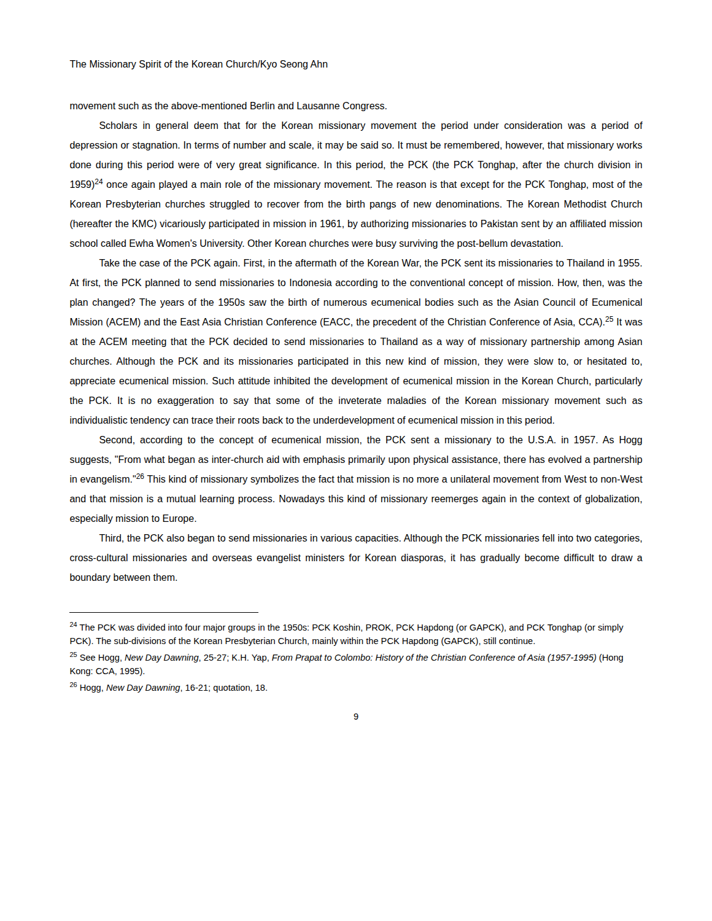The Missionary Spirit of the Korean Church/Kyo Seong Ahn
movement such as the above-mentioned Berlin and Lausanne Congress.
Scholars in general deem that for the Korean missionary movement the period under consideration was a period of depression or stagnation. In terms of number and scale, it may be said so. It must be remembered, however, that missionary works done during this period were of very great significance. In this period, the PCK (the PCK Tonghap, after the church division in 1959)24 once again played a main role of the missionary movement. The reason is that except for the PCK Tonghap, most of the Korean Presbyterian churches struggled to recover from the birth pangs of new denominations. The Korean Methodist Church (hereafter the KMC) vicariously participated in mission in 1961, by authorizing missionaries to Pakistan sent by an affiliated mission school called Ewha Women's University. Other Korean churches were busy surviving the post-bellum devastation.
Take the case of the PCK again. First, in the aftermath of the Korean War, the PCK sent its missionaries to Thailand in 1955. At first, the PCK planned to send missionaries to Indonesia according to the conventional concept of mission. How, then, was the plan changed? The years of the 1950s saw the birth of numerous ecumenical bodies such as the Asian Council of Ecumenical Mission (ACEM) and the East Asia Christian Conference (EACC, the precedent of the Christian Conference of Asia, CCA).25 It was at the ACEM meeting that the PCK decided to send missionaries to Thailand as a way of missionary partnership among Asian churches. Although the PCK and its missionaries participated in this new kind of mission, they were slow to, or hesitated to, appreciate ecumenical mission. Such attitude inhibited the development of ecumenical mission in the Korean Church, particularly the PCK. It is no exaggeration to say that some of the inveterate maladies of the Korean missionary movement such as individualistic tendency can trace their roots back to the underdevelopment of ecumenical mission in this period.
Second, according to the concept of ecumenical mission, the PCK sent a missionary to the U.S.A. in 1957. As Hogg suggests, "From what began as inter-church aid with emphasis primarily upon physical assistance, there has evolved a partnership in evangelism."26 This kind of missionary symbolizes the fact that mission is no more a unilateral movement from West to non-West and that mission is a mutual learning process. Nowadays this kind of missionary reemerges again in the context of globalization, especially mission to Europe.
Third, the PCK also began to send missionaries in various capacities. Although the PCK missionaries fell into two categories, cross-cultural missionaries and overseas evangelist ministers for Korean diasporas, it has gradually become difficult to draw a boundary between them.
24 The PCK was divided into four major groups in the 1950s: PCK Koshin, PROK, PCK Hapdong (or GAPCK), and PCK Tonghap (or simply PCK). The sub-divisions of the Korean Presbyterian Church, mainly within the PCK Hapdong (GAPCK), still continue.
25 See Hogg, New Day Dawning, 25-27; K.H. Yap, From Prapat to Colombo: History of the Christian Conference of Asia (1957-1995) (Hong Kong: CCA, 1995).
26 Hogg, New Day Dawning, 16-21; quotation, 18.
9